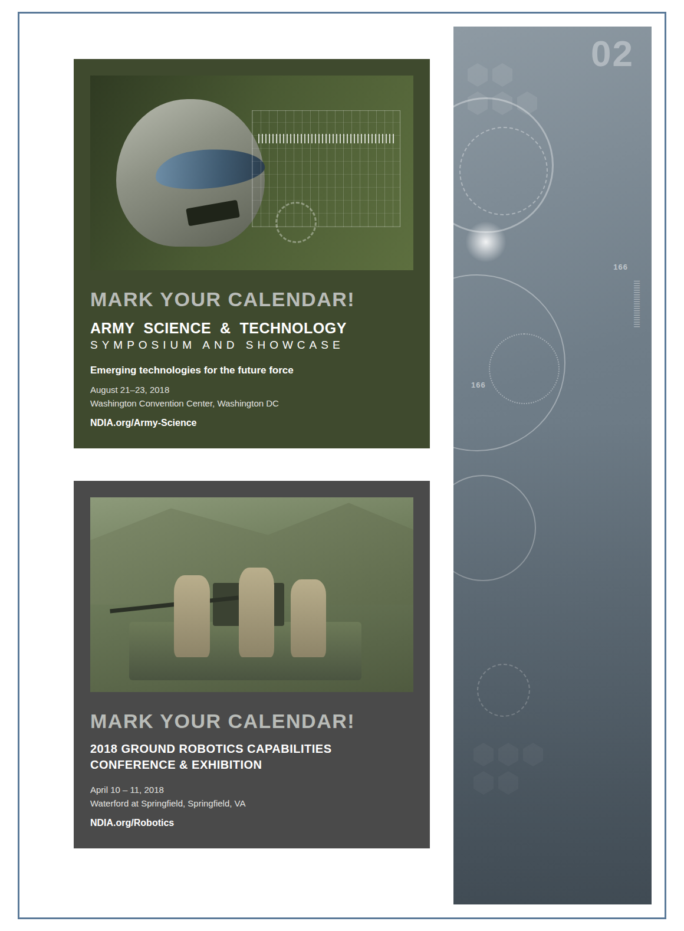MARK YOUR CALENDAR!
ARMY SCIENCE & TECHNOLOGY
SYMPOSIUM AND SHOWCASE
Emerging technologies for the future force
August 21–23, 2018
Washington Convention Center, Washington DC
NDIA.org/Army-Science
MARK YOUR CALENDAR!
2018 GROUND ROBOTICS CAPABILITIES
CONFERENCE & EXHIBITION
April 10 – 11, 2018
Waterford at Springfield, Springfield, VA
NDIA.org/Robotics
166
166
|||||||||||||||||||||